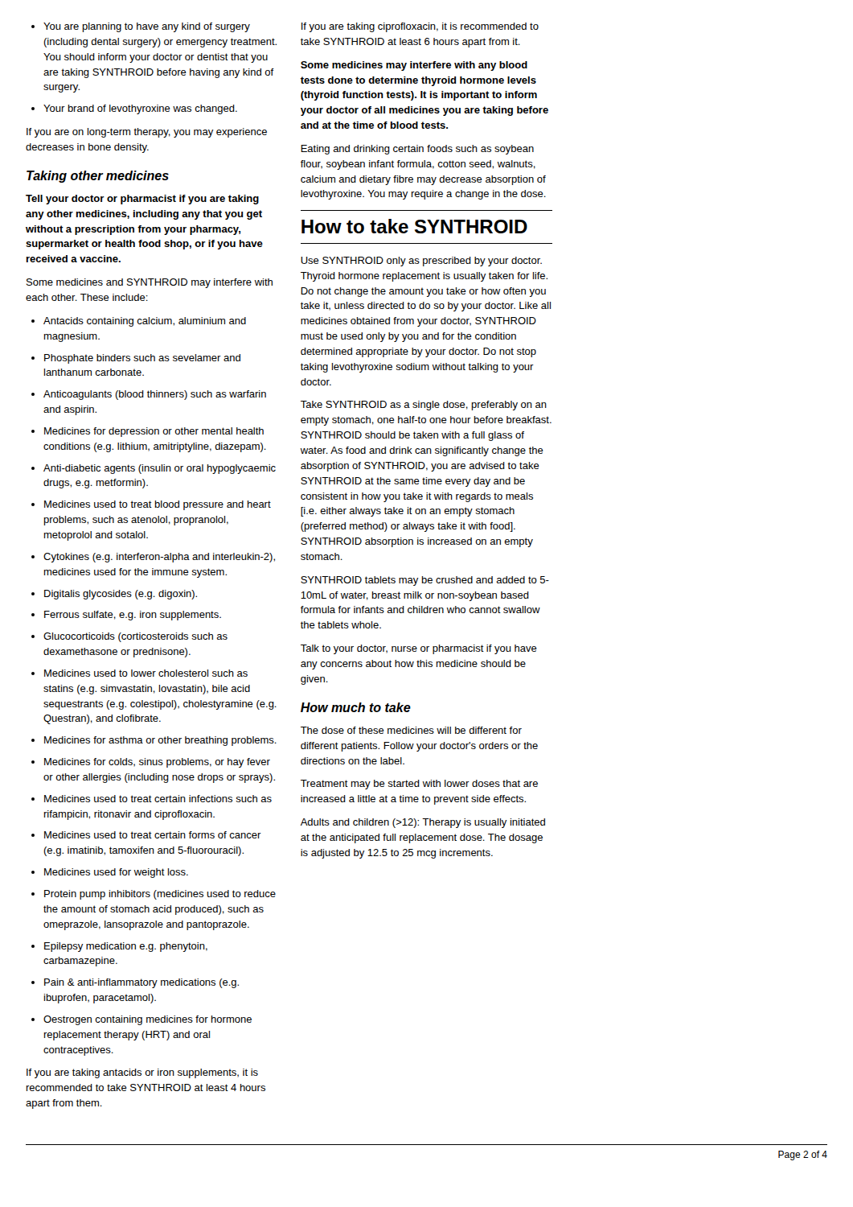You are planning to have any kind of surgery (including dental surgery) or emergency treatment. You should inform your doctor or dentist that you are taking SYNTHROID before having any kind of surgery.
Your brand of levothyroxine was changed.
If you are on long-term therapy, you may experience decreases in bone density.
Taking other medicines
Tell your doctor or pharmacist if you are taking any other medicines, including any that you get without a prescription from your pharmacy, supermarket or health food shop, or if you have received a vaccine.
Some medicines and SYNTHROID may interfere with each other. These include:
Antacids containing calcium, aluminium and magnesium.
Phosphate binders such as sevelamer and lanthanum carbonate.
Anticoagulants (blood thinners) such as warfarin and aspirin.
Medicines for depression or other mental health conditions (e.g. lithium, amitriptyline, diazepam).
Anti-diabetic agents (insulin or oral hypoglycaemic drugs, e.g. metformin).
Medicines used to treat blood pressure and heart problems, such as atenolol, propranolol, metoprolol and sotalol.
Cytokines (e.g. interferon-alpha and interleukin-2), medicines used for the immune system.
Digitalis glycosides (e.g. digoxin).
Ferrous sulfate, e.g. iron supplements.
Glucocorticoids (corticosteroids such as dexamethasone or prednisone).
Medicines used to lower cholesterol such as statins (e.g. simvastatin, lovastatin), bile acid sequestrants (e.g. colestipol), cholestyramine (e.g. Questran), and clofibrate.
Medicines for asthma or other breathing problems.
Medicines for colds, sinus problems, or hay fever or other allergies (including nose drops or sprays).
Medicines used to treat certain infections such as rifampicin, ritonavir and ciprofloxacin.
Medicines used to treat certain forms of cancer (e.g. imatinib, tamoxifen and 5-fluorouracil).
Medicines used for weight loss.
Protein pump inhibitors (medicines used to reduce the amount of stomach acid produced), such as omeprazole, lansoprazole and pantoprazole.
Epilepsy medication e.g. phenytoin, carbamazepine.
Pain & anti-inflammatory medications (e.g. ibuprofen, paracetamol).
Oestrogen containing medicines for hormone replacement therapy (HRT) and oral contraceptives.
If you are taking antacids or iron supplements, it is recommended to take SYNTHROID at least 4 hours apart from them.
If you are taking ciprofloxacin, it is recommended to take SYNTHROID at least 6 hours apart from it.
Some medicines may interfere with any blood tests done to determine thyroid hormone levels (thyroid function tests). It is important to inform your doctor of all medicines you are taking before and at the time of blood tests.
Eating and drinking certain foods such as soybean flour, soybean infant formula, cotton seed, walnuts, calcium and dietary fibre may decrease absorption of levothyroxine. You may require a change in the dose.
How to take SYNTHROID
Use SYNTHROID only as prescribed by your doctor. Thyroid hormone replacement is usually taken for life. Do not change the amount you take or how often you take it, unless directed to do so by your doctor. Like all medicines obtained from your doctor, SYNTHROID must be used only by you and for the condition determined appropriate by your doctor. Do not stop taking levothyroxine sodium without talking to your doctor.
Take SYNTHROID as a single dose, preferably on an empty stomach, one half-to one hour before breakfast. SYNTHROID should be taken with a full glass of water. As food and drink can significantly change the absorption of SYNTHROID, you are advised to take SYNTHROID at the same time every day and be consistent in how you take it with regards to meals [i.e. either always take it on an empty stomach (preferred method) or always take it with food]. SYNTHROID absorption is increased on an empty stomach.
SYNTHROID tablets may be crushed and added to 5-10mL of water, breast milk or non-soybean based formula for infants and children who cannot swallow the tablets whole.
Talk to your doctor, nurse or pharmacist if you have any concerns about how this medicine should be given.
How much to take
The dose of these medicines will be different for different patients. Follow your doctor's orders or the directions on the label.
Treatment may be started with lower doses that are increased a little at a time to prevent side effects.
Adults and children (>12): Therapy is usually initiated at the anticipated full replacement dose. The dosage is adjusted by 12.5 to 25 mcg increments.
Page 2 of 4